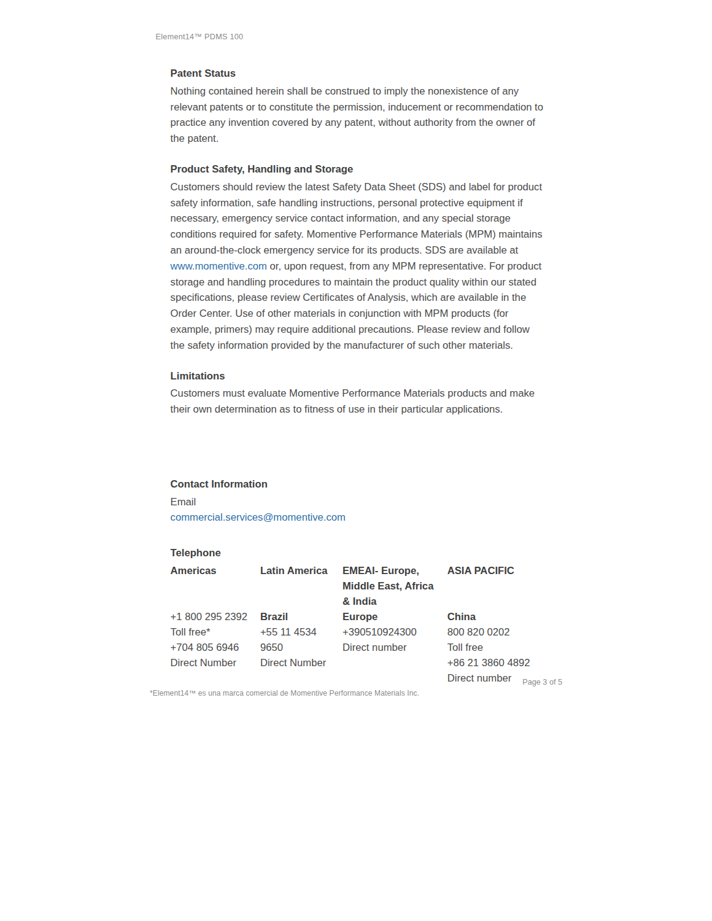Element14™ PDMS 100
Patent Status
Nothing contained herein shall be construed to imply the nonexistence of any relevant patents or to constitute the permission, inducement or recommendation to practice any invention covered by any patent, without authority from the owner of the patent.
Product Safety, Handling and Storage
Customers should review the latest Safety Data Sheet (SDS) and label for product safety information, safe handling instructions, personal protective equipment if necessary, emergency service contact information, and any special storage conditions required for safety. Momentive Performance Materials (MPM) maintains an around-the-clock emergency service for its products. SDS are available at www.momentive.com or, upon request, from any MPM representative. For product storage and handling procedures to maintain the product quality within our stated specifications, please review Certificates of Analysis, which are available in the Order Center. Use of other materials in conjunction with MPM products (for example, primers) may require additional precautions. Please review and follow the safety information provided by the manufacturer of such other materials.
Limitations
Customers must evaluate Momentive Performance Materials products and make their own determination as to fitness of use in their particular applications.
Contact Information
Email
commercial.services@momentive.com
Telephone
| Americas | Latin America | EMEAI- Europe, Middle East, Africa & India | ASIA PACIFIC |
| +1 800 295 2392 Toll free* +704 805 6946 Direct Number | Brazil +55 11 4534 9650 Direct Number | Europe +390510924300 Direct number | China 800 820 0202 Toll free +86 21 3860 4892 Direct number |
Page 3 of 5
*Element14™ es una marca comercial de Momentive Performance Materials Inc.